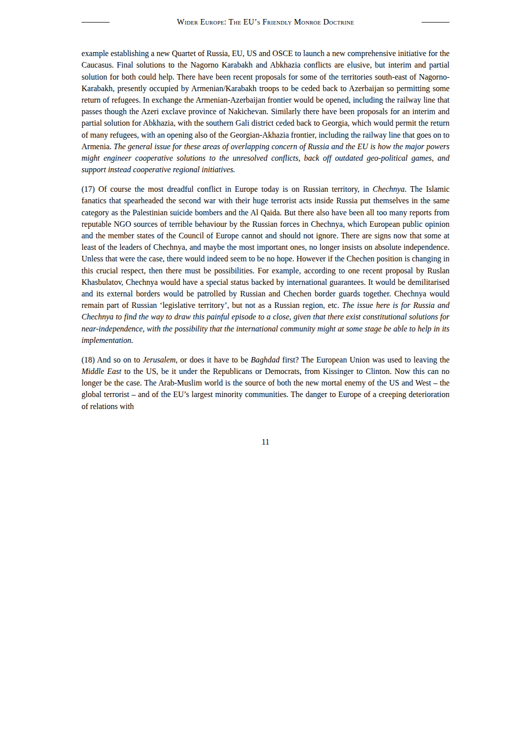Wider Europe: The EU’s Friendly Monroe Doctrine
example establishing a new Quartet of Russia, EU, US and OSCE to launch a new comprehensive initiative for the Caucasus. Final solutions to the Nagorno Karabakh and Abkhazia conflicts are elusive, but interim and partial solution for both could help. There have been recent proposals for some of the territories south-east of Nagorno-Karabakh, presently occupied by Armenian/Karabakh troops to be ceded back to Azerbaijan so permitting some return of refugees. In exchange the Armenian-Azerbaijan frontier would be opened, including the railway line that passes though the Azeri exclave province of Nakichevan. Similarly there have been proposals for an interim and partial solution for Abkhazia, with the southern Gali district ceded back to Georgia, which would permit the return of many refugees, with an opening also of the Georgian-Akhazia frontier, including the railway line that goes on to Armenia. The general issue for these areas of overlapping concern of Russia and the EU is how the major powers might engineer cooperative solutions to the unresolved conflicts, back off outdated geo-political games, and support instead cooperative regional initiatives.
(17) Of course the most dreadful conflict in Europe today is on Russian territory, in Chechnya. The Islamic fanatics that spearheaded the second war with their huge terrorist acts inside Russia put themselves in the same category as the Palestinian suicide bombers and the Al Qaida. But there also have been all too many reports from reputable NGO sources of terrible behaviour by the Russian forces in Chechnya, which European public opinion and the member states of the Council of Europe cannot and should not ignore. There are signs now that some at least of the leaders of Chechnya, and maybe the most important ones, no longer insists on absolute independence. Unless that were the case, there would indeed seem to be no hope. However if the Chechen position is changing in this crucial respect, then there must be possibilities. For example, according to one recent proposal by Ruslan Khasbulatov, Chechnya would have a special status backed by international guarantees. It would be demilitarised and its external borders would be patrolled by Russian and Chechen border guards together. Chechnya would remain part of Russian ‘legislative territory’, but not as a Russian region, etc. The issue here is for Russia and Chechnya to find the way to draw this painful episode to a close, given that there exist constitutional solutions for near-independence, with the possibility that the international community might at some stage be able to help in its implementation.
(18) And so on to Jerusalem, or does it have to be Baghdad first? The European Union was used to leaving the Middle East to the US, be it under the Republicans or Democrats, from Kissinger to Clinton. Now this can no longer be the case. The Arab-Muslim world is the source of both the new mortal enemy of the US and West – the global terrorist – and of the EU’s largest minority communities. The danger to Europe of a creeping deterioration of relations with
11